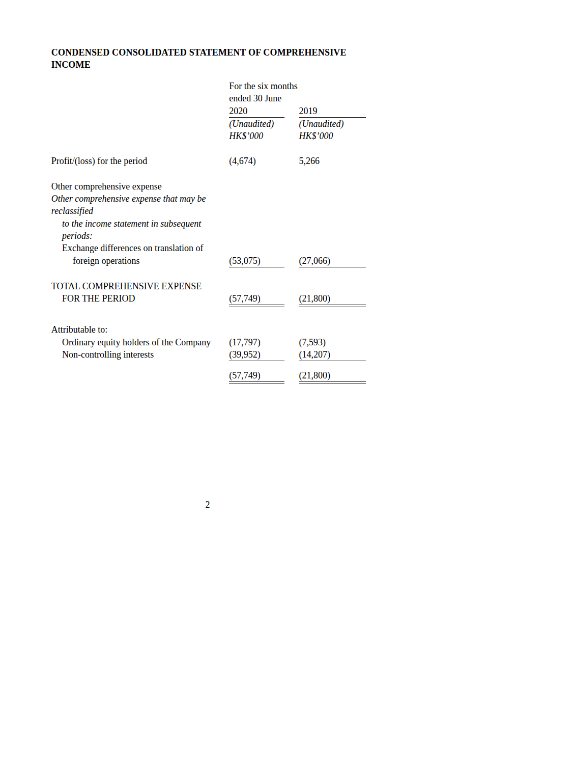CONDENSED CONSOLIDATED STATEMENT OF COMPREHENSIVE INCOME
| | For the six months |
| | ended 30 June |
| | 2020 | 2019 |
| | (Unaudited) | (Unaudited) |
| | HK$’000 | HK$’000 |
| Profit/(loss) for the period | (4,674) | 5,266 |
| Other comprehensive expense | | |
| Other comprehensive expense that may be reclassified | | |
| to the income statement in subsequent periods: | | |
| Exchange differences on translation of | | |
| foreign operations | (53,075) | (27,066) |
| TOTAL COMPREHENSIVE EXPENSE | | |
| FOR THE PERIOD | (57,749) | (21,800) |
| Attributable to: | | |
| Ordinary equity holders of the Company | (17,797) | (7,593) |
| Non-controlling interests | (39,952) | (14,207) |
| | (57,749) | (21,800) |
2